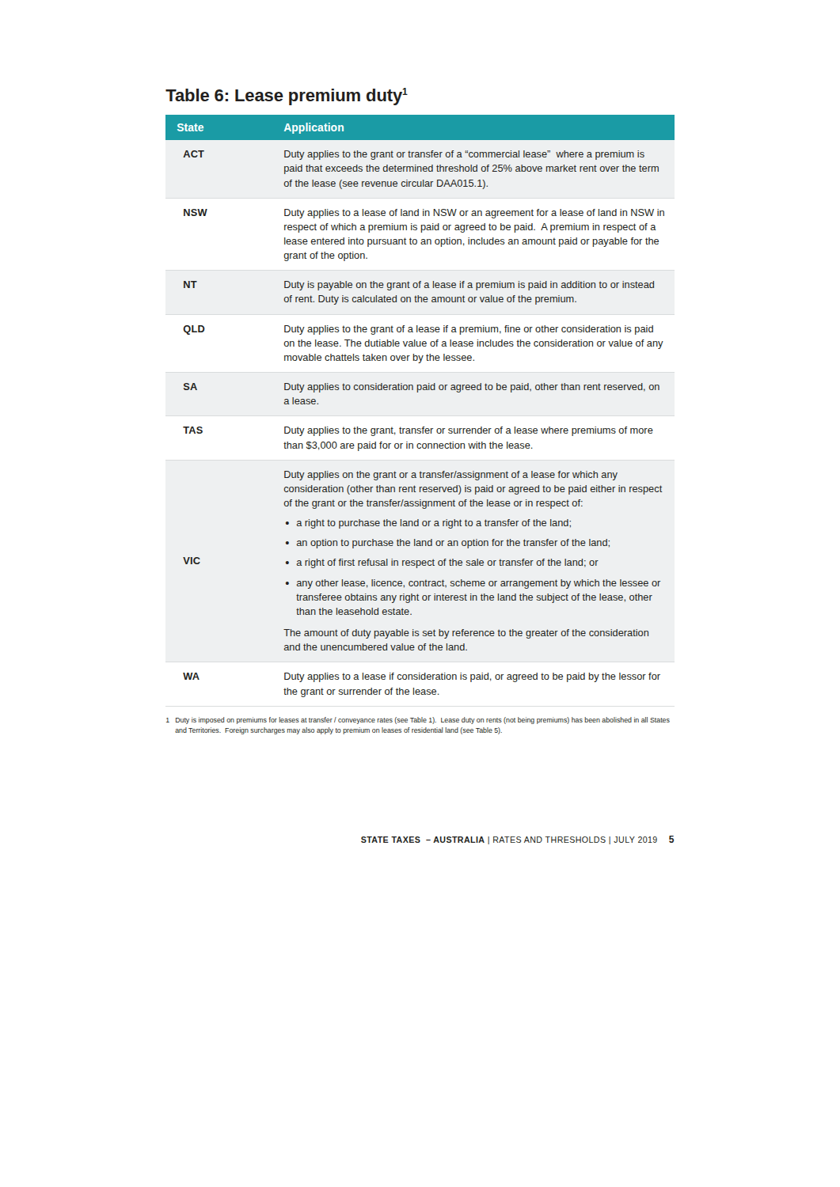Table 6: Lease premium duty1
| State | Application |
| --- | --- |
| ACT | Duty applies to the grant or transfer of a “commercial lease” where a premium is paid that exceeds the determined threshold of 25% above market rent over the term of the lease (see revenue circular DAA015.1). |
| NSW | Duty applies to a lease of land in NSW or an agreement for a lease of land in NSW in respect of which a premium is paid or agreed to be paid. A premium in respect of a lease entered into pursuant to an option, includes an amount paid or payable for the grant of the option. |
| NT | Duty is payable on the grant of a lease if a premium is paid in addition to or instead of rent. Duty is calculated on the amount or value of the premium. |
| QLD | Duty applies to the grant of a lease if a premium, fine or other consideration is paid on the lease. The dutiable value of a lease includes the consideration or value of any movable chattels taken over by the lessee. |
| SA | Duty applies to consideration paid or agreed to be paid, other than rent reserved, on a lease. |
| TAS | Duty applies to the grant, transfer or surrender of a lease where premiums of more than $3,000 are paid for or in connection with the lease. |
| VIC | Duty applies on the grant or a transfer/assignment of a lease for which any consideration (other than rent reserved) is paid or agreed to be paid either in respect of the grant or the transfer/assignment of the lease or in respect of: a right to purchase the land or a right to a transfer of the land; an option to purchase the land or an option for the transfer of the land; a right of first refusal in respect of the sale or transfer of the land; or any other lease, licence, contract, scheme or arrangement by which the lessee or transferee obtains any right or interest in the land the subject of the lease, other than the leasehold estate. The amount of duty payable is set by reference to the greater of the consideration and the unencumbered value of the land. |
| WA | Duty applies to a lease if consideration is paid, or agreed to be paid by the lessor for the grant or surrender of the lease. |
1 Duty is imposed on premiums for leases at transfer / conveyance rates (see Table 1). Lease duty on rents (not being premiums) has been abolished in all States and Territories. Foreign surcharges may also apply to premium on leases of residential land (see Table 5).
STATE TAXES – AUSTRALIA | RATES AND THRESHOLDS | JULY 20195